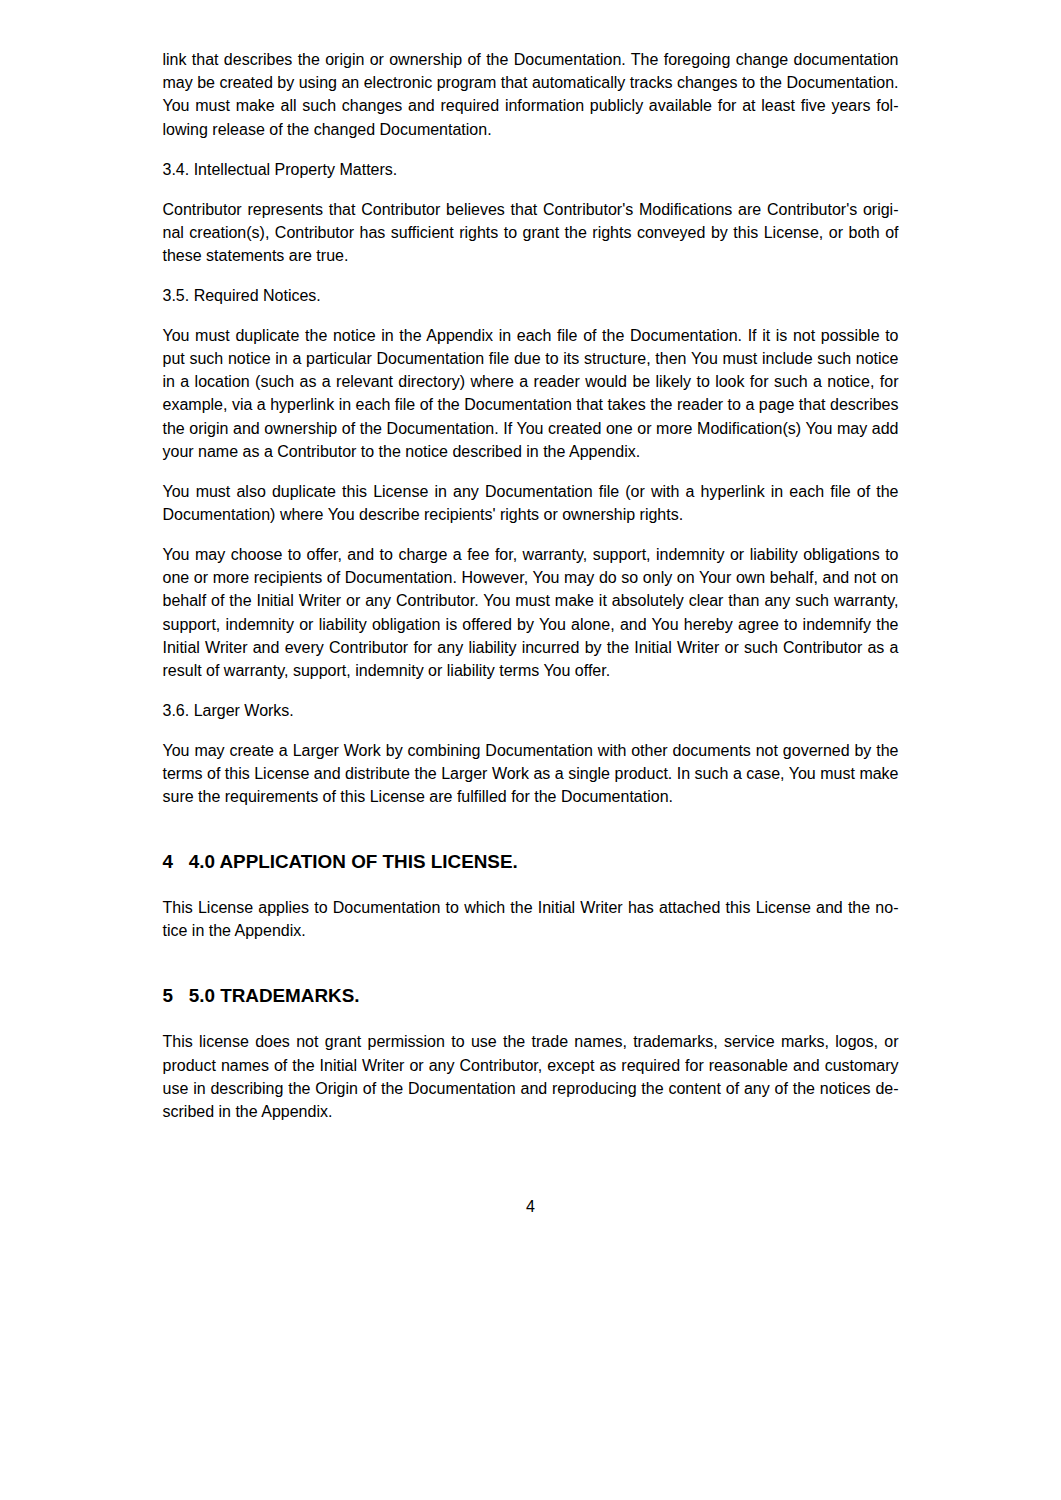link that describes the origin or ownership of the Documentation. The foregoing change documentation may be created by using an electronic program that automatically tracks changes to the Documentation. You must make all such changes and required information publicly available for at least five years following release of the changed Documentation.
3.4. Intellectual Property Matters.
Contributor represents that Contributor believes that Contributor's Modifications are Contributor's original creation(s), Contributor has sufficient rights to grant the rights conveyed by this License, or both of these statements are true.
3.5. Required Notices.
You must duplicate the notice in the Appendix in each file of the Documentation. If it is not possible to put such notice in a particular Documentation file due to its structure, then You must include such notice in a location (such as a relevant directory) where a reader would be likely to look for such a notice, for example, via a hyperlink in each file of the Documentation that takes the reader to a page that describes the origin and ownership of the Documentation. If You created one or more Modification(s) You may add your name as a Contributor to the notice described in the Appendix.
You must also duplicate this License in any Documentation file (or with a hyperlink in each file of the Documentation) where You describe recipients' rights or ownership rights.
You may choose to offer, and to charge a fee for, warranty, support, indemnity or liability obligations to one or more recipients of Documentation. However, You may do so only on Your own behalf, and not on behalf of the Initial Writer or any Contributor. You must make it absolutely clear than any such warranty, support, indemnity or liability obligation is offered by You alone, and You hereby agree to indemnify the Initial Writer and every Contributor for any liability incurred by the Initial Writer or such Contributor as a result of warranty, support, indemnity or liability terms You offer.
3.6. Larger Works.
You may create a Larger Work by combining Documentation with other documents not governed by the terms of this License and distribute the Larger Work as a single product. In such a case, You must make sure the requirements of this License are fulfilled for the Documentation.
4 4.0 APPLICATION OF THIS LICENSE.
This License applies to Documentation to which the Initial Writer has attached this License and the notice in the Appendix.
5 5.0 TRADEMARKS.
This license does not grant permission to use the trade names, trademarks, service marks, logos, or product names of the Initial Writer or any Contributor, except as required for reasonable and customary use in describing the Origin of the Documentation and reproducing the content of any of the notices described in the Appendix.
4